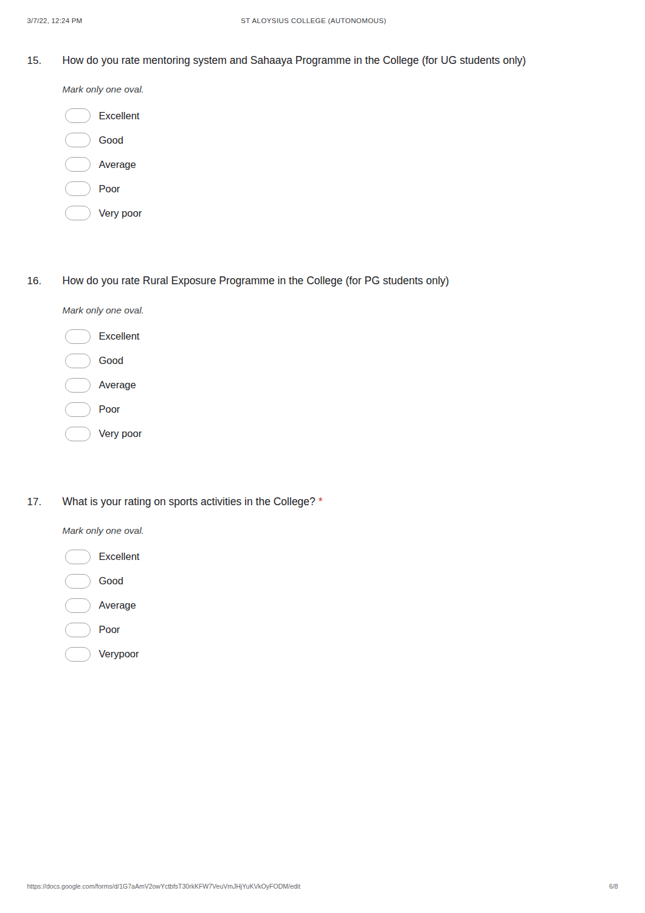3/7/22, 12:24 PM ST ALOYSIUS COLLEGE (AUTONOMOUS)
15.
How do you rate mentoring system and Sahaaya Programme in the College (for UG students only)
Mark only one oval.
Excellent
Good
Average
Poor
Very poor
16.
How do you rate Rural Exposure Programme in the College (for PG students only)
Mark only one oval.
Excellent
Good
Average
Poor
Very poor
17.
What is your rating on sports activities in the College? *
Mark only one oval.
Excellent
Good
Average
Poor
Verypoor
https://docs.google.com/forms/d/1G7aAmV2owYctbfsT30rkKFW7VeuVmJHjYuKVkOyFODM/edit 6/8